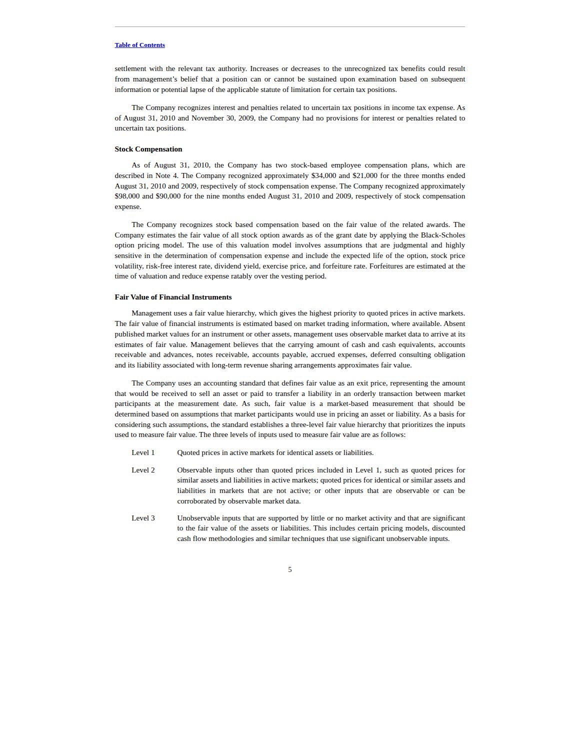Table of Contents
settlement with the relevant tax authority. Increases or decreases to the unrecognized tax benefits could result from management’s belief that a position can or cannot be sustained upon examination based on subsequent information or potential lapse of the applicable statute of limitation for certain tax positions.
The Company recognizes interest and penalties related to uncertain tax positions in income tax expense. As of August 31, 2010 and November 30, 2009, the Company had no provisions for interest or penalties related to uncertain tax positions.
Stock Compensation
As of August 31, 2010, the Company has two stock-based employee compensation plans, which are described in Note 4. The Company recognized approximately $34,000 and $21,000 for the three months ended August 31, 2010 and 2009, respectively of stock compensation expense. The Company recognized approximately $98,000 and $90,000 for the nine months ended August 31, 2010 and 2009, respectively of stock compensation expense.
The Company recognizes stock based compensation based on the fair value of the related awards. The Company estimates the fair value of all stock option awards as of the grant date by applying the Black-Scholes option pricing model. The use of this valuation model involves assumptions that are judgmental and highly sensitive in the determination of compensation expense and include the expected life of the option, stock price volatility, risk-free interest rate, dividend yield, exercise price, and forfeiture rate. Forfeitures are estimated at the time of valuation and reduce expense ratably over the vesting period.
Fair Value of Financial Instruments
Management uses a fair value hierarchy, which gives the highest priority to quoted prices in active markets. The fair value of financial instruments is estimated based on market trading information, where available. Absent published market values for an instrument or other assets, management uses observable market data to arrive at its estimates of fair value. Management believes that the carrying amount of cash and cash equivalents, accounts receivable and advances, notes receivable, accounts payable, accrued expenses, deferred consulting obligation and its liability associated with long-term revenue sharing arrangements approximates fair value.
The Company uses an accounting standard that defines fair value as an exit price, representing the amount that would be received to sell an asset or paid to transfer a liability in an orderly transaction between market participants at the measurement date. As such, fair value is a market-based measurement that should be determined based on assumptions that market participants would use in pricing an asset or liability. As a basis for considering such assumptions, the standard establishes a three-level fair value hierarchy that prioritizes the inputs used to measure fair value. The three levels of inputs used to measure fair value are as follows:
Level 1
Quoted prices in active markets for identical assets or liabilities.
Level 2
Observable inputs other than quoted prices included in Level 1, such as quoted prices for similar assets and liabilities in active markets; quoted prices for identical or similar assets and liabilities in markets that are not active; or other inputs that are observable or can be corroborated by observable market data.
Level 3
Unobservable inputs that are supported by little or no market activity and that are significant to the fair value of the assets or liabilities. This includes certain pricing models, discounted cash flow methodologies and similar techniques that use significant unobservable inputs.
5